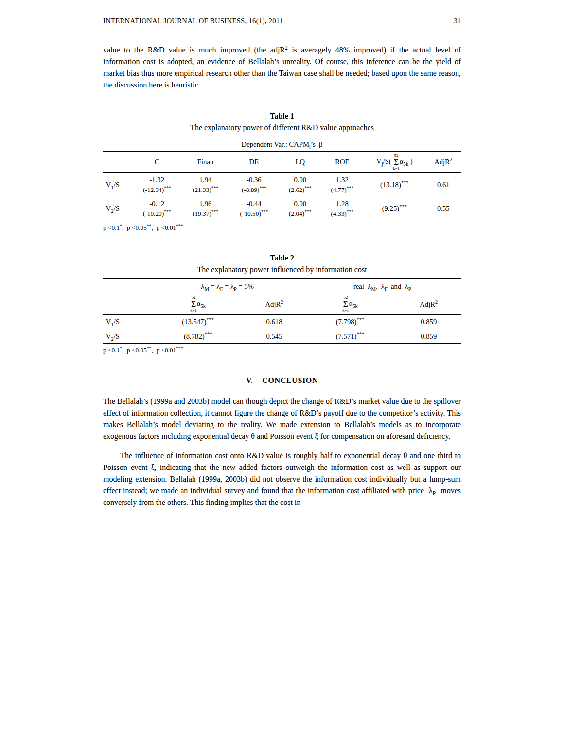INTERNATIONAL JOURNAL OF BUSINESS, 16(1), 2011 31
value to the R&D value is much improved (the adjR2 is averagely 48% improved) if the actual level of information cost is adopted, an evidence of Bellalah’s unreality. Of course, this inference can be the yield of market bias thus more empirical research other than the Taiwan case shall be needed; based upon the same reason, the discussion here is heuristic.
Table 1 The explanatory power of different R&D value approaches
| Dependent Var.: CAPM i ’s β |
| --- |
| | C | Finan | DE | LQ | ROE | V j /S( 52 Σ k=1 α 5k ) | AdjR 2 |
| V 1 /S | -1.32 (-12.34) *** | 1.94 (21.33) *** | -0.36 (-8.89) *** | 0.00 (2.62) *** | 1.32 (4.77) *** | (13.18) *** | 0.61 |
| V 2 /S | -0.12 (-10.20) *** | 1.96 (19.37) *** | -0.44 (-10.50) *** | 0.00 (2.04) *** | 1.28 (4.33) *** | (9.25) *** | 0.55 |
p <0.1*, p <0.05**, p <0.01***
Table 2 The explanatory power influenced by information cost
| | λ M = λ F = λ P = 5% | real λ M , λ F and λ P |
| --- | --- | --- |
| | 52 Σ k=1 α 5k | AdjR 2 | 52 Σ k=1 α 5k | AdjR 2 |
| V 1 /S | (13.547) *** | 0.618 | (7.798) *** | 0.859 |
| V 2 /S | (8.782) *** | 0.545 | (7.571) *** | 0.859 |
p <0.1*, p <0.05**, p <0.01***
V. CONCLUSION
The Bellalah’s (1999a and 2003b) model can though depict the change of R&D’s market value due to the spillover effect of information collection, it cannot figure the change of R&D’s payoff due to the competitor’s activity. This makes Bellalah’s model deviating to the reality. We made extension to Bellalah’s models as to incorporate exogenous factors including exponential decay θ and Poisson event ξ for compensation on aforesaid deficiency.
The influence of information cost onto R&D value is roughly half to exponential decay θ and one third to Poisson event ξ, indicating that the new added factors outweigh the information cost as well as support our modeling extension. Bellalah (1999a, 2003b) did not observe the information cost individually but a lump-sum effect instead; we made an individual survey and found that the information cost affiliated with price λP moves conversely from the others. This finding implies that the cost in